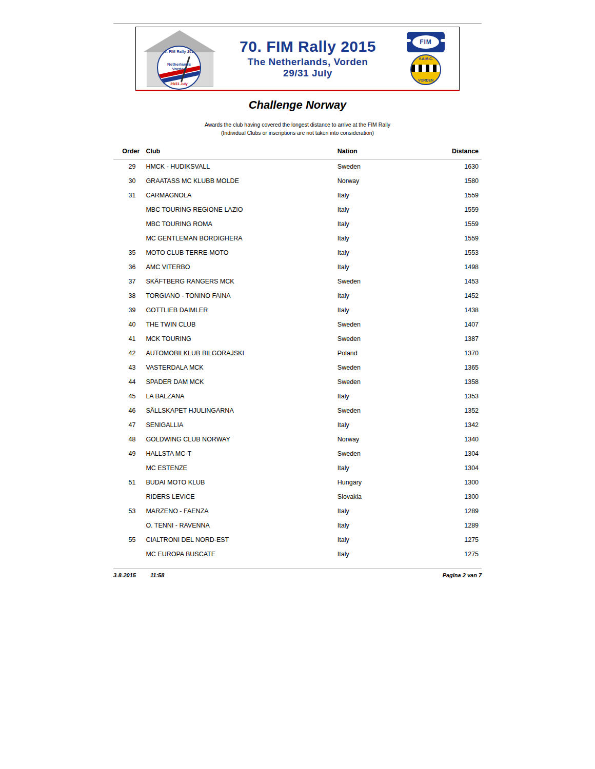70. FIM Rally 2015
Netherlands
Vorden
29/31 July
70. FIM Rally 2015
The Netherlands, Vorden
29/31 July
FIM
V.A.M.C.
VORDEN
Challenge Norway
Awards the club having covered the longest distance to arrive at the FIM Rally
(Individual Clubs or inscriptions are not taken into consideration)
| Order | Club | Nation | Distance |
| --- | --- | --- | --- |
| 29 | HMCK - HUDIKSVALL | Sweden | 1630 |
| 30 | GRAATASS MC KLUBB MOLDE | Norway | 1580 |
| 31 | CARMAGNOLA | Italy | 1559 |
| | MBC TOURING REGIONE LAZIO | Italy | 1559 |
| | MBC TOURING ROMA | Italy | 1559 |
| | MC GENTLEMAN BORDIGHERA | Italy | 1559 |
| 35 | MOTO CLUB TERRE-MOTO | Italy | 1553 |
| 36 | AMC VITERBO | Italy | 1498 |
| 37 | SKÄFTBERG RANGERS MCK | Sweden | 1453 |
| 38 | TORGIANO - TONINO FAINA | Italy | 1452 |
| 39 | GOTTLIEB DAIMLER | Italy | 1438 |
| 40 | THE TWIN CLUB | Sweden | 1407 |
| 41 | MCK TOURING | Sweden | 1387 |
| 42 | AUTOMOBILKLUB BILGORAJSKI | Poland | 1370 |
| 43 | VASTERDALA MCK | Sweden | 1365 |
| 44 | SPADER DAM MCK | Sweden | 1358 |
| 45 | LA BALZANA | Italy | 1353 |
| 46 | SÄLLSKAPET HJULINGARNA | Sweden | 1352 |
| 47 | SENIGALLIA | Italy | 1342 |
| 48 | GOLDWING CLUB NORWAY | Norway | 1340 |
| 49 | HALLSTA MC-T | Sweden | 1304 |
| | MC ESTENZE | Italy | 1304 |
| 51 | BUDAI MOTO KLUB | Hungary | 1300 |
| | RIDERS LEVICE | Slovakia | 1300 |
| 53 | MARZENO - FAENZA | Italy | 1289 |
| | O. TENNI - RAVENNA | Italy | 1289 |
| 55 | CIALTRONI DEL NORD-EST | Italy | 1275 |
| | MC EUROPA BUSCATE | Italy | 1275 |
3-8-201511:58
Pagina 2 van 7